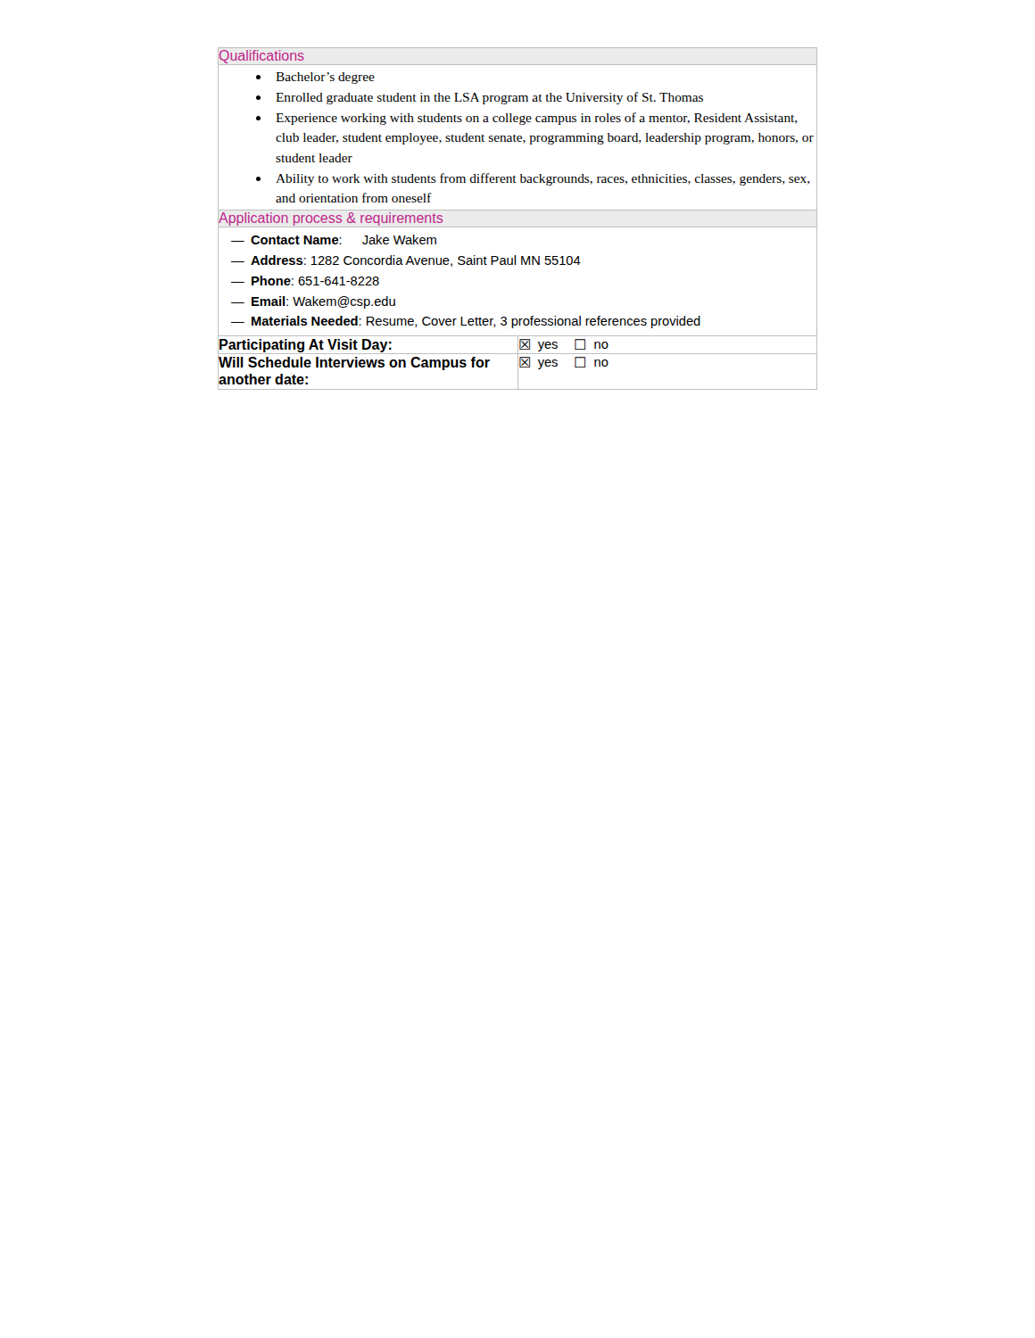| Qualifications |
| Bachelor’s degree Enrolled graduate student in the LSA program at the University of St. Thomas Experience working with students on a college campus in roles of a mentor, Resident Assistant, club leader, student employee, student senate, programming board, leadership program, honors, or student leader Ability to work with students from different backgrounds, races, ethnicities, classes, genders, sex, and orientation from oneself |
| Application process & requirements |
| Contact Name : Jake Wakem Address : 1282 Concordia Avenue, Saint Paul MN 55104 Phone : 651-641-8228 Email : Wakem@csp.edu Materials Needed : Resume, Cover Letter, 3 professional references provided |
| Participating At Visit Day: | ☒ yes ☐ no |
| Will Schedule Interviews on Campus for another date: | ☒ yes ☐ no |